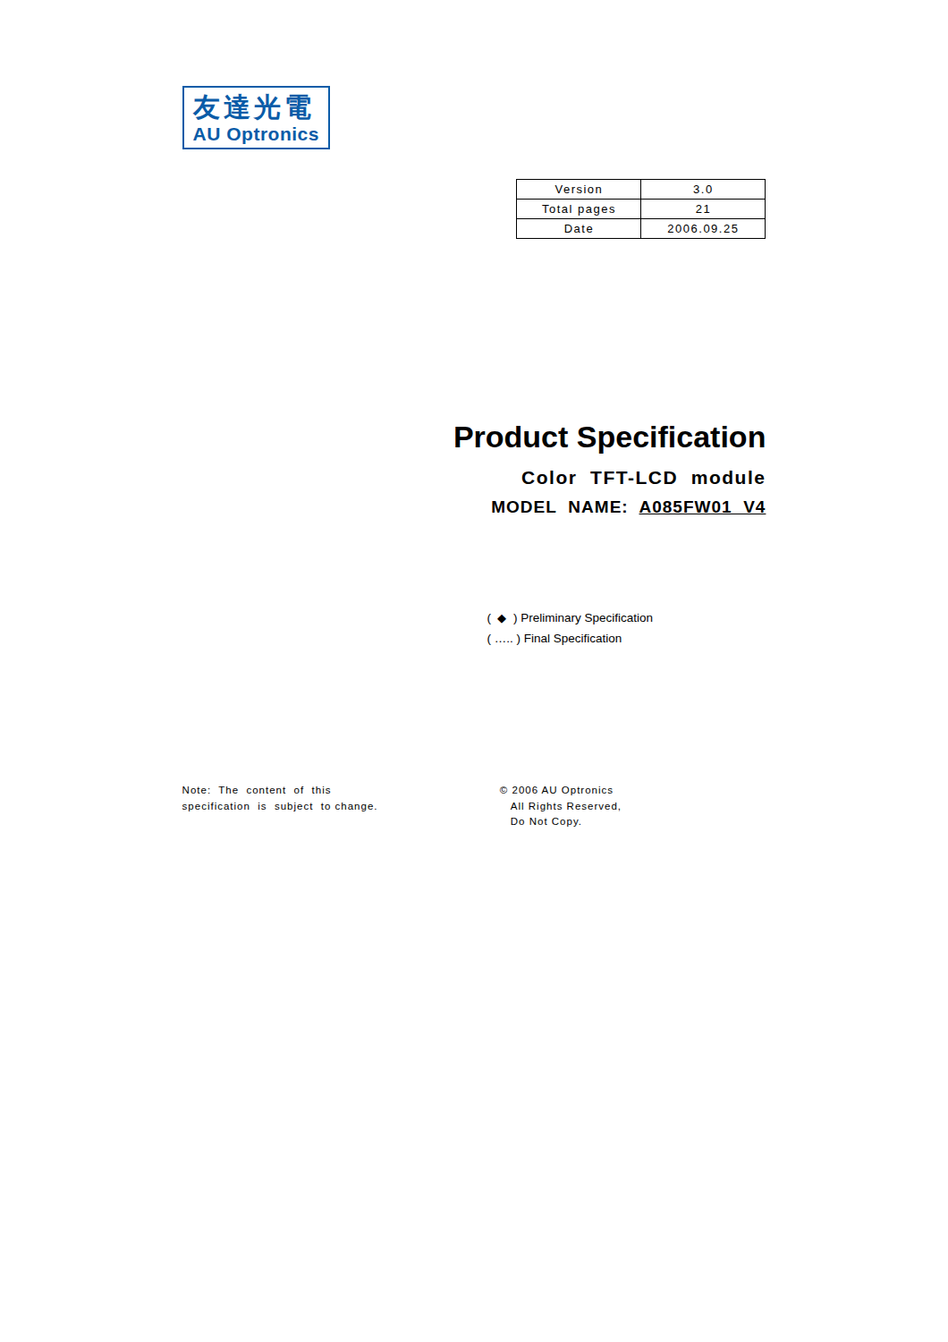友達光電 AU Optronics
| Version | 3.0 |
| Total pages | 21 |
| Date | 2006.09.25 |
Product Specification
Color TFT-LCD module
MODEL NAME: A085FW01 V4
( ◆ ) Preliminary Specification
( ….. ) Final Specification
Note: The content of this specification is subject to change.
© 2006 AU Optronics All Rights Reserved, Do Not Copy.